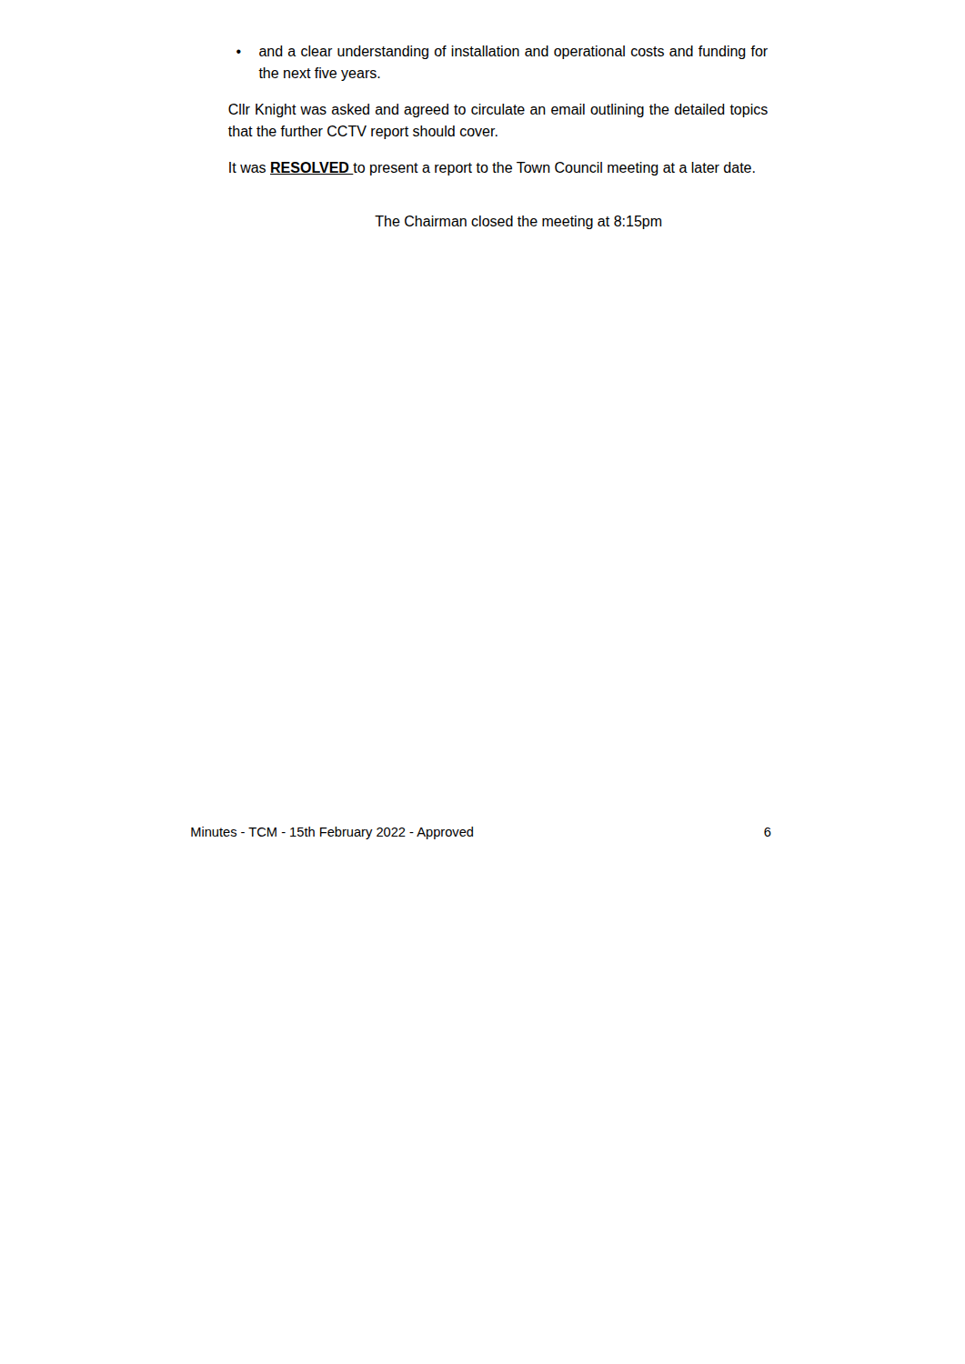and a clear understanding of installation and operational costs and funding for the next five years.
Cllr Knight was asked and agreed to circulate an email outlining the detailed topics that the further CCTV report should cover.
It was RESOLVED to present a report to the Town Council meeting at a later date.
The Chairman closed the meeting at 8:15pm
Minutes - TCM - 15th February 2022 - Approved
6